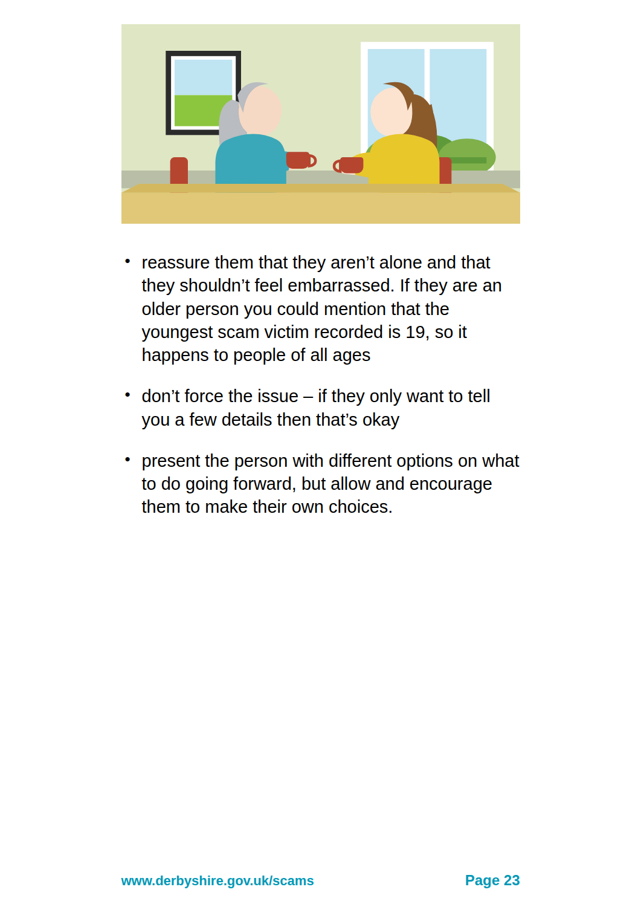reassure them that they aren’t alone and that they shouldn’t feel embarrassed. If they are an older person you could mention that the youngest scam victim recorded is 19, so it happens to people of all ages
don’t force the issue – if they only want to tell you a few details then that’s okay
present the person with different options on what to do going forward, but allow and encourage them to make their own choices.
www.derbyshire.gov.uk/scams Page 23